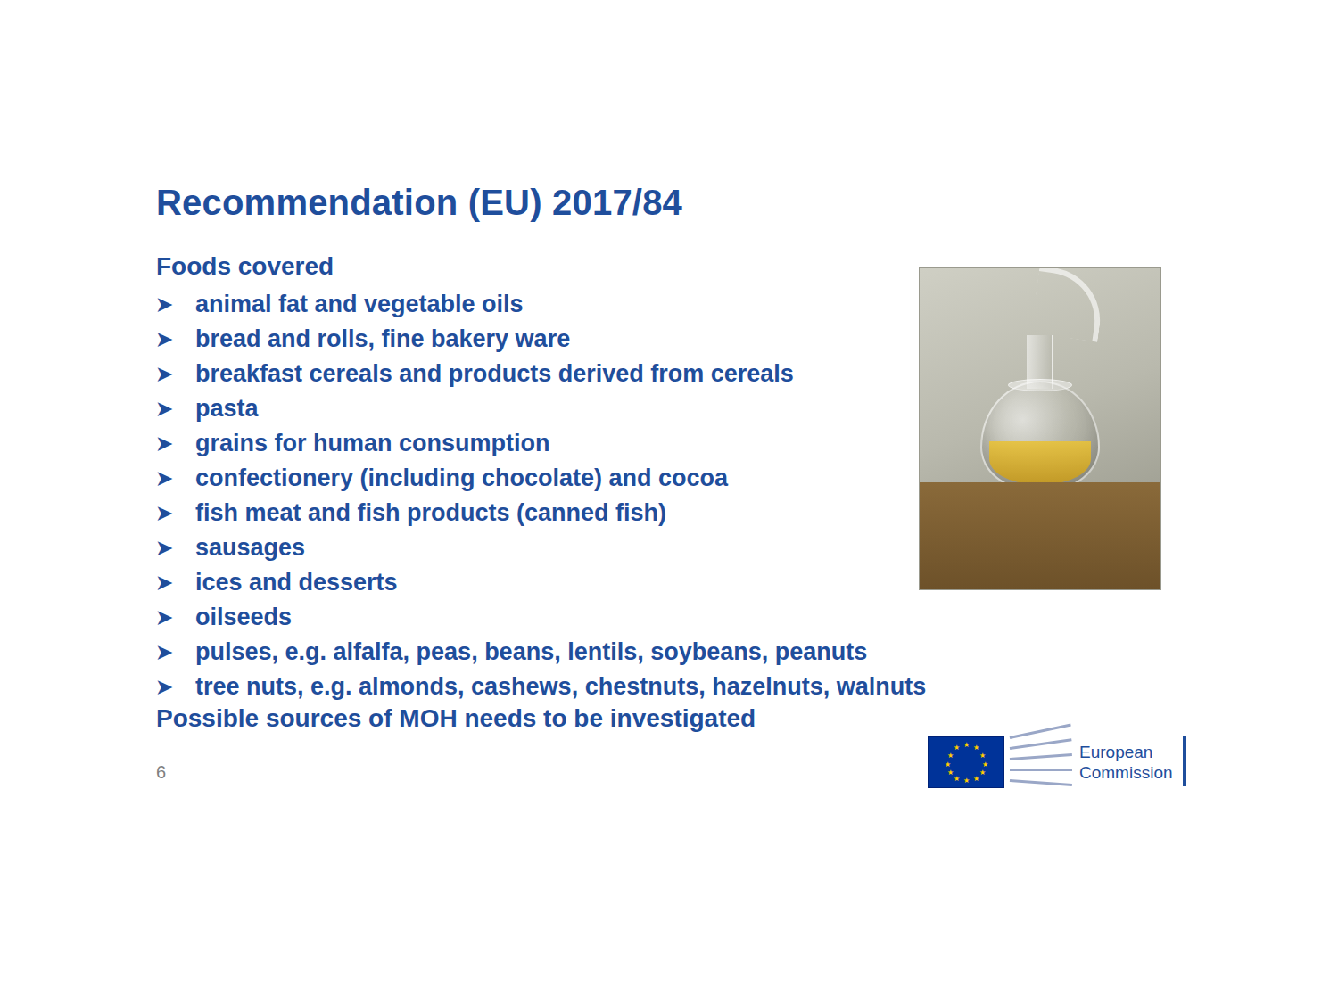Recommendation (EU) 2017/84
Foods covered
animal fat and vegetable oils
bread and rolls, fine bakery ware
breakfast cereals and products derived from cereals
pasta
grains for human consumption
confectionery (including chocolate) and cocoa
fish meat and fish products (canned fish)
sausages
ices and desserts
oilseeds
pulses, e.g. alfalfa, peas, beans, lentils, soybeans, peanuts
tree nuts, e.g. almonds, cashews, chestnuts, hazelnuts, walnuts
Possible sources of MOH needs to be investigated
6
European
Commission